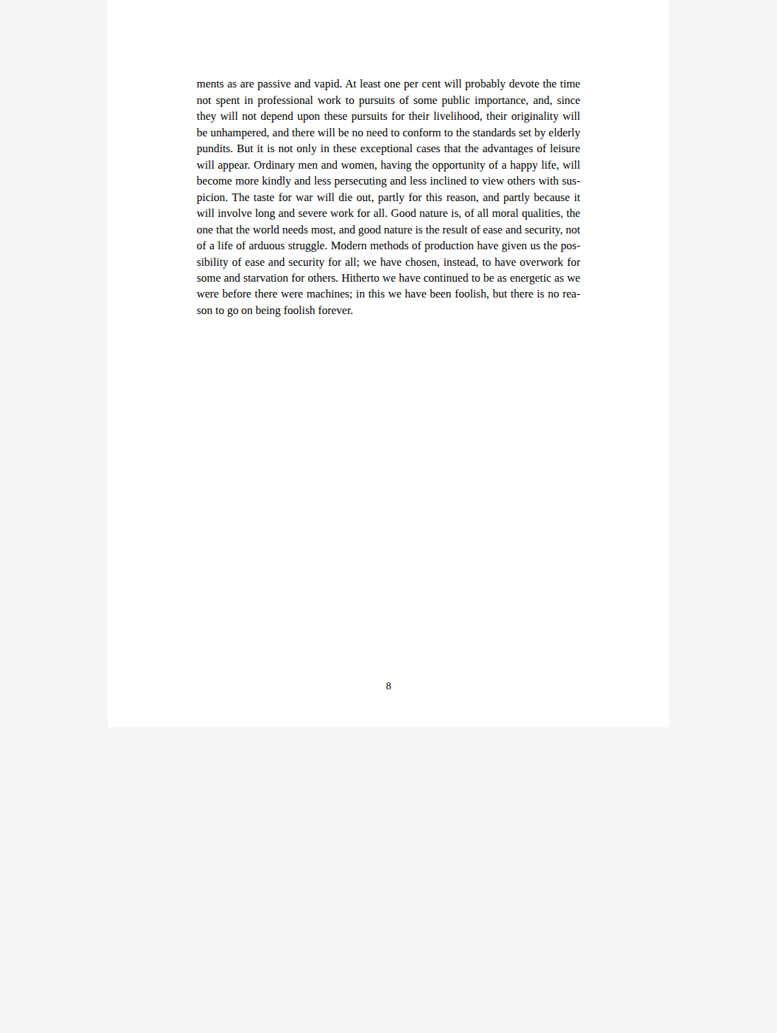ments as are passive and vapid. At least one per cent will probably devote the time not spent in professional work to pursuits of some public importance, and, since they will not depend upon these pursuits for their livelihood, their originality will be unhampered, and there will be no need to conform to the standards set by elderly pundits. But it is not only in these exceptional cases that the advantages of leisure will appear. Ordinary men and women, having the opportunity of a happy life, will become more kindly and less persecuting and less inclined to view others with suspicion. The taste for war will die out, partly for this reason, and partly because it will involve long and severe work for all. Good nature is, of all moral qualities, the one that the world needs most, and good nature is the result of ease and security, not of a life of arduous struggle. Modern methods of production have given us the possibility of ease and security for all; we have chosen, instead, to have overwork for some and starvation for others. Hitherto we have continued to be as energetic as we were before there were machines; in this we have been foolish, but there is no reason to go on being foolish forever.
8